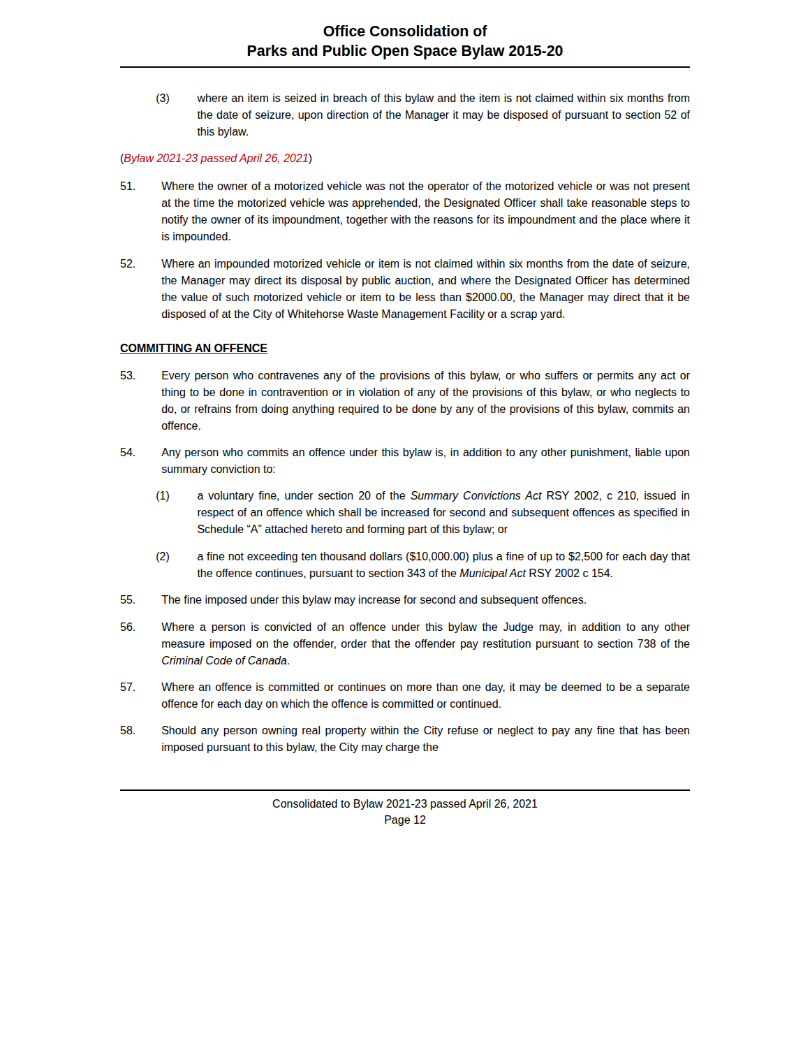Office Consolidation of
Parks and Public Open Space Bylaw 2015-20
(3)
where an item is seized in breach of this bylaw and the item is not claimed within six months from the date of seizure, upon direction of the Manager it may be disposed of pursuant to section 52 of this bylaw.
(Bylaw 2021-23 passed April 26, 2021)
51.
Where the owner of a motorized vehicle was not the operator of the motorized vehicle or was not present at the time the motorized vehicle was apprehended, the Designated Officer shall take reasonable steps to notify the owner of its impoundment, together with the reasons for its impoundment and the place where it is impounded.
52.
Where an impounded motorized vehicle or item is not claimed within six months from the date of seizure, the Manager may direct its disposal by public auction, and where the Designated Officer has determined the value of such motorized vehicle or item to be less than $2000.00, the Manager may direct that it be disposed of at the City of Whitehorse Waste Management Facility or a scrap yard.
COMMITTING AN OFFENCE
53.
Every person who contravenes any of the provisions of this bylaw, or who suffers or permits any act or thing to be done in contravention or in violation of any of the provisions of this bylaw, or who neglects to do, or refrains from doing anything required to be done by any of the provisions of this bylaw, commits an offence.
54.
Any person who commits an offence under this bylaw is, in addition to any other punishment, liable upon summary conviction to:
(1)
a voluntary fine, under section 20 of the Summary Convictions Act RSY 2002, c 210, issued in respect of an offence which shall be increased for second and subsequent offences as specified in Schedule “A” attached hereto and forming part of this bylaw; or
(2)
a fine not exceeding ten thousand dollars ($10,000.00) plus a fine of up to $2,500 for each day that the offence continues, pursuant to section 343 of the Municipal Act RSY 2002 c 154.
55.
The fine imposed under this bylaw may increase for second and subsequent offences.
56.
Where a person is convicted of an offence under this bylaw the Judge may, in addition to any other measure imposed on the offender, order that the offender pay restitution pursuant to section 738 of the Criminal Code of Canada.
57.
Where an offence is committed or continues on more than one day, it may be deemed to be a separate offence for each day on which the offence is committed or continued.
58.
Should any person owning real property within the City refuse or neglect to pay any fine that has been imposed pursuant to this bylaw, the City may charge the
Consolidated to Bylaw 2021-23 passed April 26, 2021
Page 12